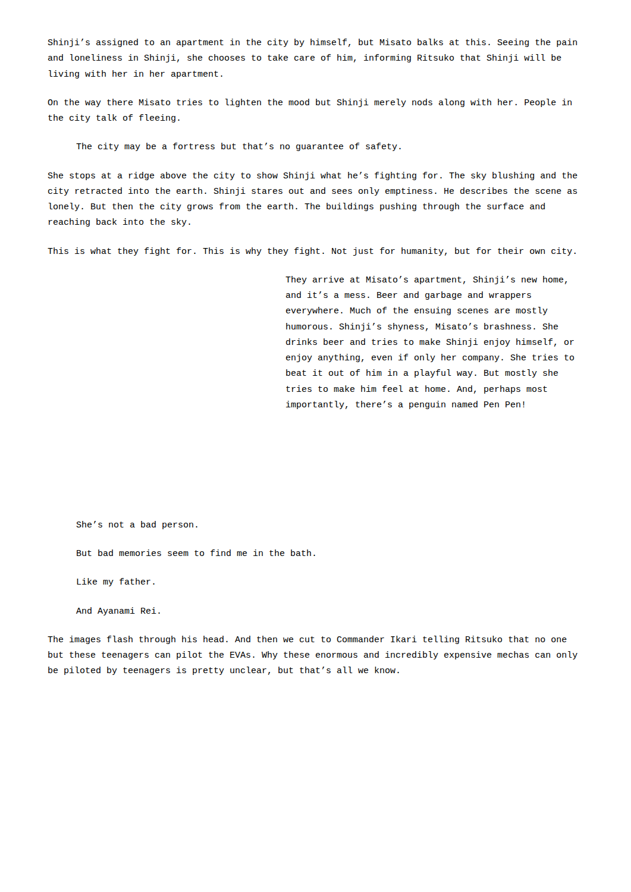Shinji’s assigned to an apartment in the city by himself, but Misato balks at this. Seeing the pain and loneliness in Shinji, she chooses to take care of him, informing Ritsuko that Shinji will be living with her in her apartment.
On the way there Misato tries to lighten the mood but Shinji merely nods along with her. People in the city talk of fleeing.
The city may be a fortress but that’s no guarantee of safety.
She stops at a ridge above the city to show Shinji what he’s fighting for. The sky blushing and the city retracted into the earth. Shinji stares out and sees only emptiness. He describes the scene as lonely. But then the city grows from the earth. The buildings pushing through the surface and reaching back into the sky.
This is what they fight for. This is why they fight. Not just for humanity, but for their own city.
They arrive at Misato’s apartment, Shinji’s new home, and it’s a mess. Beer and garbage and wrappers everywhere. Much of the ensuing scenes are mostly humorous. Shinji’s shyness, Misato’s brashness. She drinks beer and tries to make Shinji enjoy himself, or enjoy anything, even if only her company. She tries to beat it out of him in a playful way. But mostly she tries to make him feel at home. And, perhaps most importantly, there’s a penguin named Pen Pen!
She’s not a bad person.
But bad memories seem to find me in the bath.
Like my father.
And Ayanami Rei.
The images flash through his head. And then we cut to Commander Ikari telling Ritsuko that no one but these teenagers can pilot the EVAs. Why these enormous and incredibly expensive mechas can only be piloted by teenagers is pretty unclear, but that’s all we know.